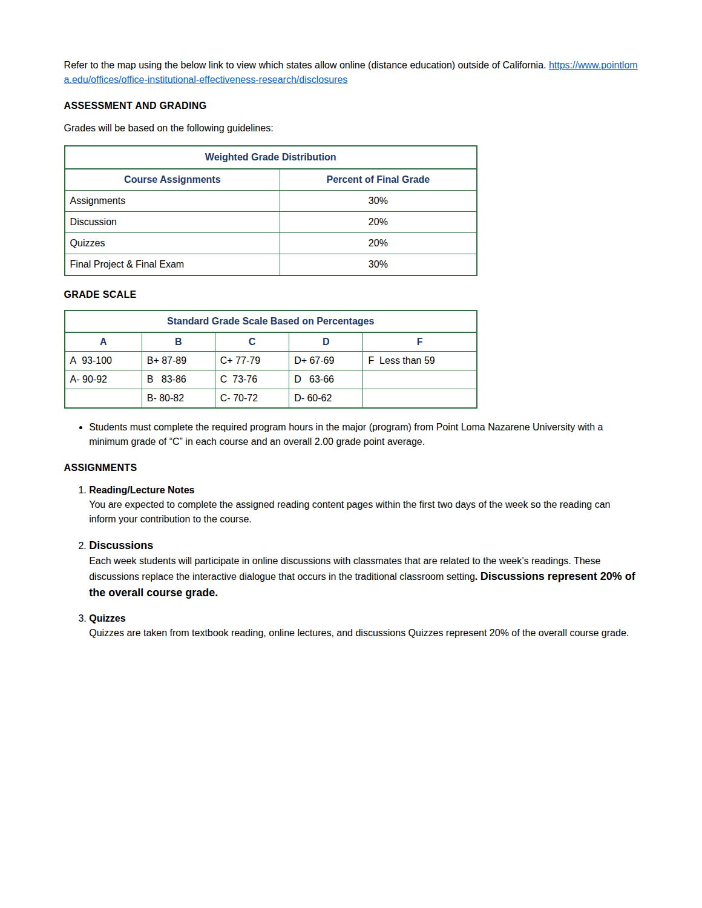Refer to the map using the below link to view which states allow online (distance education) outside of California. https://www.pointloma.edu/offices/office-institutional-effectiveness-research/disclosures
ASSESSMENT AND GRADING
Grades will be based on the following guidelines:
Weighted Grade Distribution
| Course Assignments | Percent of Final Grade |
| --- | --- |
| Assignments | 30% |
| Discussion | 20% |
| Quizzes | 20% |
| Final Project & Final Exam | 30% |
GRADE SCALE
Standard Grade Scale Based on Percentages
| A | B | C | D | F |
| --- | --- | --- | --- | --- |
| A 93-100 | B+ 87-89 | C+ 77-79 | D+ 67-69 | F Less than 59 |
| A- 90-92 | B 83-86 | C 73-76 | D 63-66 | |
| | B- 80-82 | C- 70-72 | D- 60-62 | |
Students must complete the required program hours in the major (program) from Point Loma Nazarene University with a minimum grade of “C” in each course and an overall 2.00 grade point average.
ASSIGNMENTS
Reading/Lecture Notes
You are expected to complete the assigned reading content pages within the first two days of the week so the reading can inform your contribution to the course.
Discussions
Each week students will participate in online discussions with classmates that are related to the week’s readings. These discussions replace the interactive dialogue that occurs in the traditional classroom setting. Discussions represent 20% of the overall course grade.
Quizzes
Quizzes are taken from textbook reading, online lectures, and discussions Quizzes represent 20% of the overall course grade.